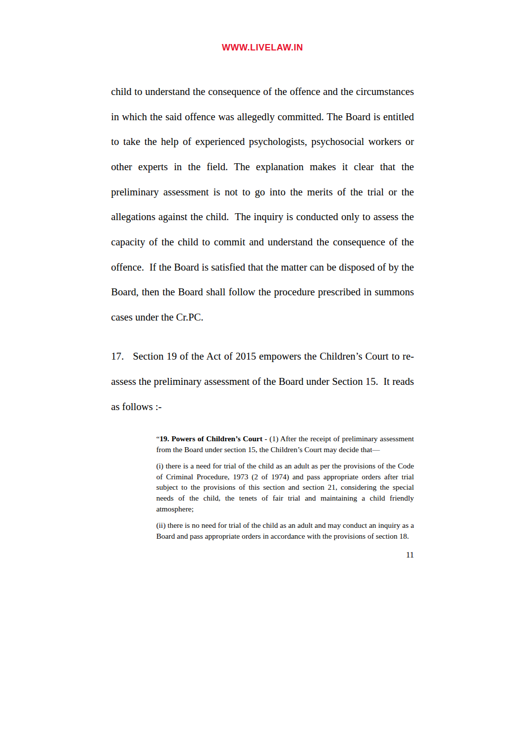WWW.LIVELAW.IN
child to understand the consequence of the offence and the circumstances in which the said offence was allegedly committed. The Board is entitled to take the help of experienced psychologists, psychosocial workers or other experts in the field. The explanation makes it clear that the preliminary assessment is not to go into the merits of the trial or the allegations against the child. The inquiry is conducted only to assess the capacity of the child to commit and understand the consequence of the offence. If the Board is satisfied that the matter can be disposed of by the Board, then the Board shall follow the procedure prescribed in summons cases under the Cr.PC.
17. Section 19 of the Act of 2015 empowers the Children’s Court to re-assess the preliminary assessment of the Board under Section 15. It reads as follows :-
“19. Powers of Children’s Court - (1) After the receipt of preliminary assessment from the Board under section 15, the Children’s Court may decide that—
(i) there is a need for trial of the child as an adult as per the provisions of the Code of Criminal Procedure, 1973 (2 of 1974) and pass appropriate orders after trial subject to the provisions of this section and section 21, considering the special needs of the child, the tenets of fair trial and maintaining a child friendly atmosphere;
(ii) there is no need for trial of the child as an adult and may conduct an inquiry as a Board and pass appropriate orders in accordance with the provisions of section 18.
11